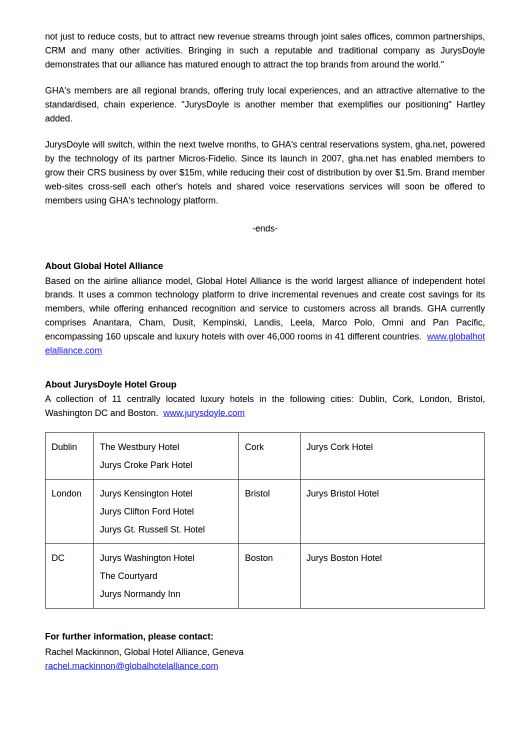not just to reduce costs, but to attract new revenue streams through joint sales offices, common partnerships, CRM and many other activities. Bringing in such a reputable and traditional company as JurysDoyle demonstrates that our alliance has matured enough to attract the top brands from around the world."
GHA's members are all regional brands, offering truly local experiences, and an attractive alternative to the standardised, chain experience. "JurysDoyle is another member that exemplifies our positioning" Hartley added.
JurysDoyle will switch, within the next twelve months, to GHA's central reservations system, gha.net, powered by the technology of its partner Micros-Fidelio. Since its launch in 2007, gha.net has enabled members to grow their CRS business by over $15m, while reducing their cost of distribution by over $1.5m. Brand member web-sites cross-sell each other's hotels and shared voice reservations services will soon be offered to members using GHA's technology platform.
-ends-
About Global Hotel Alliance
Based on the airline alliance model, Global Hotel Alliance is the world largest alliance of independent hotel brands. It uses a common technology platform to drive incremental revenues and create cost savings for its members, while offering enhanced recognition and service to customers across all brands. GHA currently comprises Anantara, Cham, Dusit, Kempinski, Landis, Leela, Marco Polo, Omni and Pan Pacific, encompassing 160 upscale and luxury hotels with over 46,000 rooms in 41 different countries. www.globalhotelalliance.com
About JurysDoyle Hotel Group
A collection of 11 centrally located luxury hotels in the following cities: Dublin, Cork, London, Bristol, Washington DC and Boston. www.jurysdoyle.com
| Dublin | The Westbury Hotel Jurys Croke Park Hotel | Cork | Jurys Cork Hotel |
| London | Jurys Kensington Hotel Jurys Clifton Ford Hotel Jurys Gt. Russell St. Hotel | Bristol | Jurys Bristol Hotel |
| DC | Jurys Washington Hotel The Courtyard Jurys Normandy Inn | Boston | Jurys Boston Hotel |
For further information, please contact:
Rachel Mackinnon, Global Hotel Alliance, Geneva
rachel.mackinnon@globalhotelalliance.com